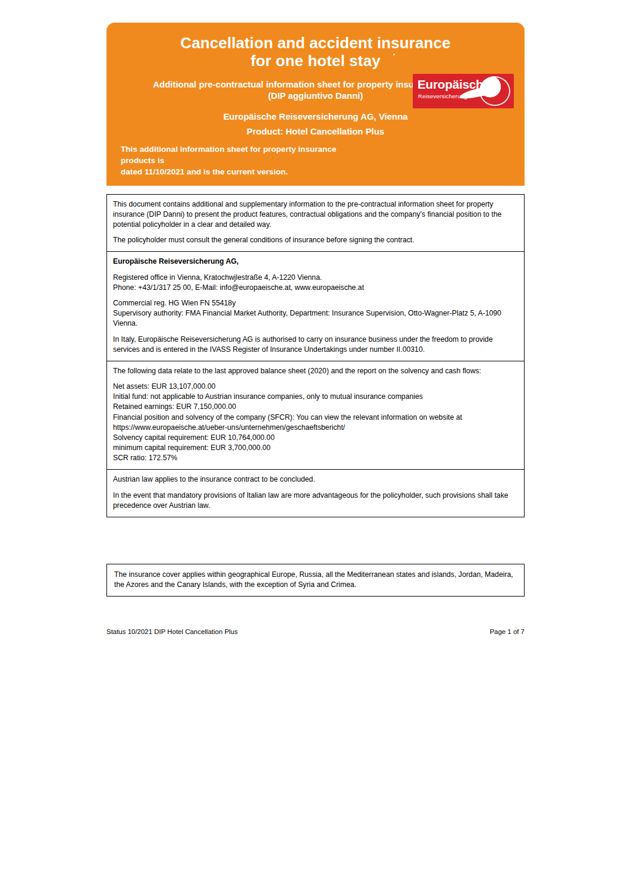Cancellation and accident insurance
for one hotel stay
Additional pre-contractual information sheet for property insurance products
(DIP aggiuntivo Danni)
Europäische Reiseversicherung AG, Vienna
Product: Hotel Cancellation Plus
This additional information sheet for property insurance products is
dated 11/10/2021 and is the current version.
Europäische Reiseversicherung
| This document contains additional and supplementary information to the pre-contractual information sheet for property insurance (DIP Danni) to present the product features, contractual obligations and the company’s financial position to the potential policyholder in a clear and detailed way. The policyholder must consult the general conditions of insurance before signing the contract. |
| Europäische Reiseversicherung AG, Registered office in Vienna, Kratochwjlestraße 4, A-1220 Vienna. Phone: +43/1/317 25 00, E-Mail: info@europaeische.at, www.europaeische.at Commercial reg. HG Wien FN 55418y Supervisory authority: FMA Financial Market Authority, Department: Insurance Supervision, Otto-Wagner-Platz 5, A-1090 Vienna. In Italy, Europäische Reiseversicherung AG is authorised to carry on insurance business under the freedom to provide services and is entered in the IVASS Register of Insurance Undertakings under number II.00310. |
| The following data relate to the last approved balance sheet (2020) and the report on the solvency and cash flows: Net assets: EUR 13,107,000.00 Initial fund: not applicable to Austrian insurance companies, only to mutual insurance companies Retained earnings: EUR 7,150,000.00 Financial position and solvency of the company (SFCR): You can view the relevant information on website at https://www.europaeische.at/ueber-uns/unternehmen/geschaeftsbericht/ Solvency capital requirement: EUR 10,764,000.00 minimum capital requirement: EUR 3,700,000.00 SCR ratio: 172.57% |
| Austrian law applies to the insurance contract to be concluded. In the event that mandatory provisions of Italian law are more advantageous for the policyholder, such provisions shall take precedence over Austrian law. |
The insurance cover applies within geographical Europe, Russia, all the Mediterranean states and islands, Jordan, Madeira, the Azores and the Canary Islands, with the exception of Syria and Crimea.
Status 10/2021 DIP Hotel Cancellation Plus
Page 1 of 7